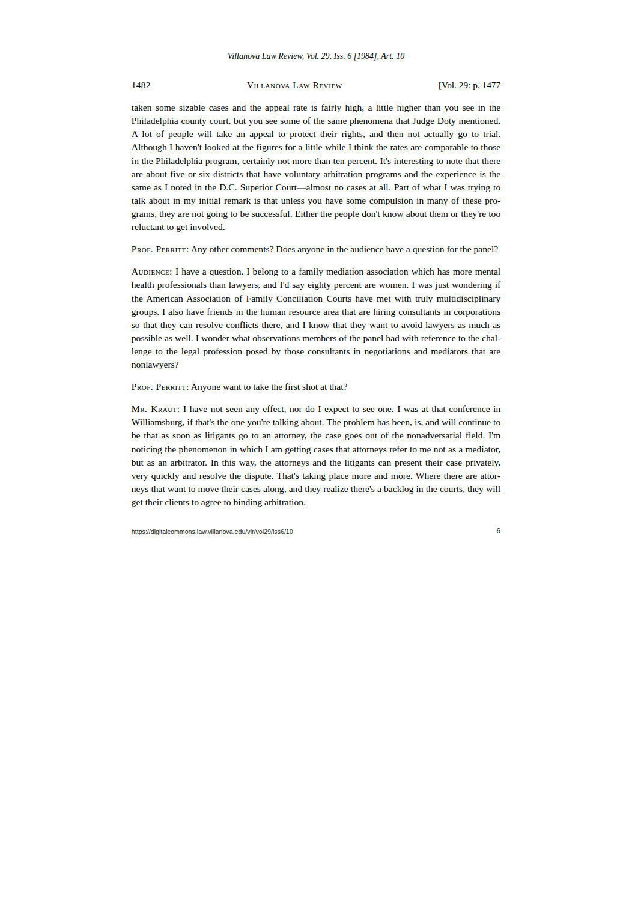Villanova Law Review, Vol. 29, Iss. 6 [1984], Art. 10
1482 Villanova Law Review [Vol. 29: p. 1477
taken some sizable cases and the appeal rate is fairly high, a little higher than you see in the Philadelphia county court, but you see some of the same phenomena that Judge Doty mentioned. A lot of people will take an appeal to protect their rights, and then not actually go to trial. Although I haven't looked at the figures for a little while I think the rates are comparable to those in the Philadelphia program, certainly not more than ten percent. It's interesting to note that there are about five or six districts that have voluntary arbitration programs and the experience is the same as I noted in the D.C. Superior Court—almost no cases at all. Part of what I was trying to talk about in my initial remark is that unless you have some compulsion in many of these programs, they are not going to be successful. Either the people don't know about them or they're too reluctant to get involved.
Prof. Perritt: Any other comments? Does anyone in the audience have a question for the panel?
Audience: I have a question. I belong to a family mediation association which has more mental health professionals than lawyers, and I'd say eighty percent are women. I was just wondering if the American Association of Family Conciliation Courts have met with truly multidisciplinary groups. I also have friends in the human resource area that are hiring consultants in corporations so that they can resolve conflicts there, and I know that they want to avoid lawyers as much as possible as well. I wonder what observations members of the panel had with reference to the challenge to the legal profession posed by those consultants in negotiations and mediators that are nonlawyers?
Prof. Perritt: Anyone want to take the first shot at that?
Mr. Kraut: I have not seen any effect, nor do I expect to see one. I was at that conference in Williamsburg, if that's the one you're talking about. The problem has been, is, and will continue to be that as soon as litigants go to an attorney, the case goes out of the nonadversarial field. I'm noticing the phenomenon in which I am getting cases that attorneys refer to me not as a mediator, but as an arbitrator. In this way, the attorneys and the litigants can present their case privately, very quickly and resolve the dispute. That's taking place more and more. Where there are attorneys that want to move their cases along, and they realize there's a backlog in the courts, they will get their clients to agree to binding arbitration.
https://digitalcommons.law.villanova.edu/vlr/vol29/iss6/10 6